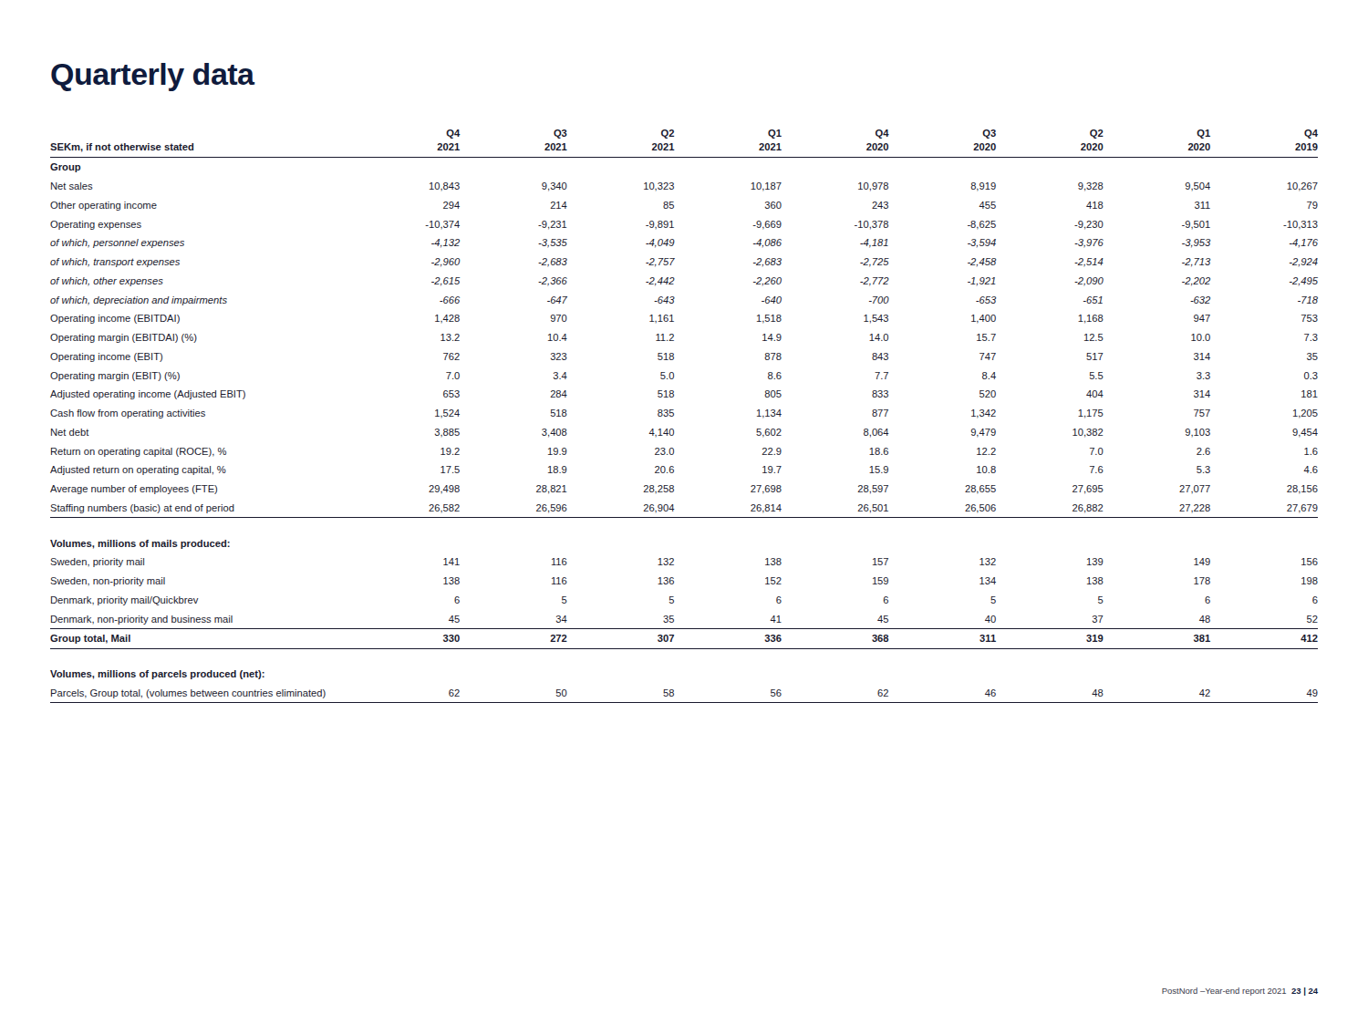Quarterly data
| | Q4 | Q3 | Q2 | Q1 | Q4 | Q3 | Q2 | Q1 | Q4 |
| --- | --- | --- | --- | --- | --- | --- | --- | --- | --- |
| SEKm, if not otherwise stated | 2021 | 2021 | 2021 | 2021 | 2020 | 2020 | 2020 | 2020 | 2019 |
| Group | | | | | | | | | |
| Net sales | 10,843 | 9,340 | 10,323 | 10,187 | 10,978 | 8,919 | 9,328 | 9,504 | 10,267 |
| Other operating income | 294 | 214 | 85 | 360 | 243 | 455 | 418 | 311 | 79 |
| Operating expenses | -10,374 | -9,231 | -9,891 | -9,669 | -10,378 | -8,625 | -9,230 | -9,501 | -10,313 |
| of which, personnel expenses | -4,132 | -3,535 | -4,049 | -4,086 | -4,181 | -3,594 | -3,976 | -3,953 | -4,176 |
| of which, transport expenses | -2,960 | -2,683 | -2,757 | -2,683 | -2,725 | -2,458 | -2,514 | -2,713 | -2,924 |
| of which, other expenses | -2,615 | -2,366 | -2,442 | -2,260 | -2,772 | -1,921 | -2,090 | -2,202 | -2,495 |
| of which, depreciation and impairments | -666 | -647 | -643 | -640 | -700 | -653 | -651 | -632 | -718 |
| Operating income (EBITDAI) | 1,428 | 970 | 1,161 | 1,518 | 1,543 | 1,400 | 1,168 | 947 | 753 |
| Operating margin (EBITDAI) (%) | 13.2 | 10.4 | 11.2 | 14.9 | 14.0 | 15.7 | 12.5 | 10.0 | 7.3 |
| Operating income (EBIT) | 762 | 323 | 518 | 878 | 843 | 747 | 517 | 314 | 35 |
| Operating margin (EBIT) (%) | 7.0 | 3.4 | 5.0 | 8.6 | 7.7 | 8.4 | 5.5 | 3.3 | 0.3 |
| Adjusted operating income (Adjusted EBIT) | 653 | 284 | 518 | 805 | 833 | 520 | 404 | 314 | 181 |
| Cash flow from operating activities | 1,524 | 518 | 835 | 1,134 | 877 | 1,342 | 1,175 | 757 | 1,205 |
| Net debt | 3,885 | 3,408 | 4,140 | 5,602 | 8,064 | 9,479 | 10,382 | 9,103 | 9,454 |
| Return on operating capital (ROCE), % | 19.2 | 19.9 | 23.0 | 22.9 | 18.6 | 12.2 | 7.0 | 2.6 | 1.6 |
| Adjusted return on operating capital, % | 17.5 | 18.9 | 20.6 | 19.7 | 15.9 | 10.8 | 7.6 | 5.3 | 4.6 |
| Average number of employees (FTE) | 29,498 | 28,821 | 28,258 | 27,698 | 28,597 | 28,655 | 27,695 | 27,077 | 28,156 |
| Staffing numbers (basic) at end of period | 26,582 | 26,596 | 26,904 | 26,814 | 26,501 | 26,506 | 26,882 | 27,228 | 27,679 |
| Volumes, millions of mails produced: | | | | | | | | | |
| Sweden, priority mail | 141 | 116 | 132 | 138 | 157 | 132 | 139 | 149 | 156 |
| Sweden, non-priority mail | 138 | 116 | 136 | 152 | 159 | 134 | 138 | 178 | 198 |
| Denmark, priority mail/Quickbrev | 6 | 5 | 5 | 6 | 6 | 5 | 5 | 6 | 6 |
| Denmark, non-priority and business mail | 45 | 34 | 35 | 41 | 45 | 40 | 37 | 48 | 52 |
| Group total, Mail | 330 | 272 | 307 | 336 | 368 | 311 | 319 | 381 | 412 |
| Volumes, millions of parcels produced (net): | | | | | | | | | |
| Parcels, Group total, (volumes between countries eliminated) | 62 | 50 | 58 | 56 | 62 | 46 | 48 | 42 | 49 |
PostNord –Year-end report 2021 23 | 24